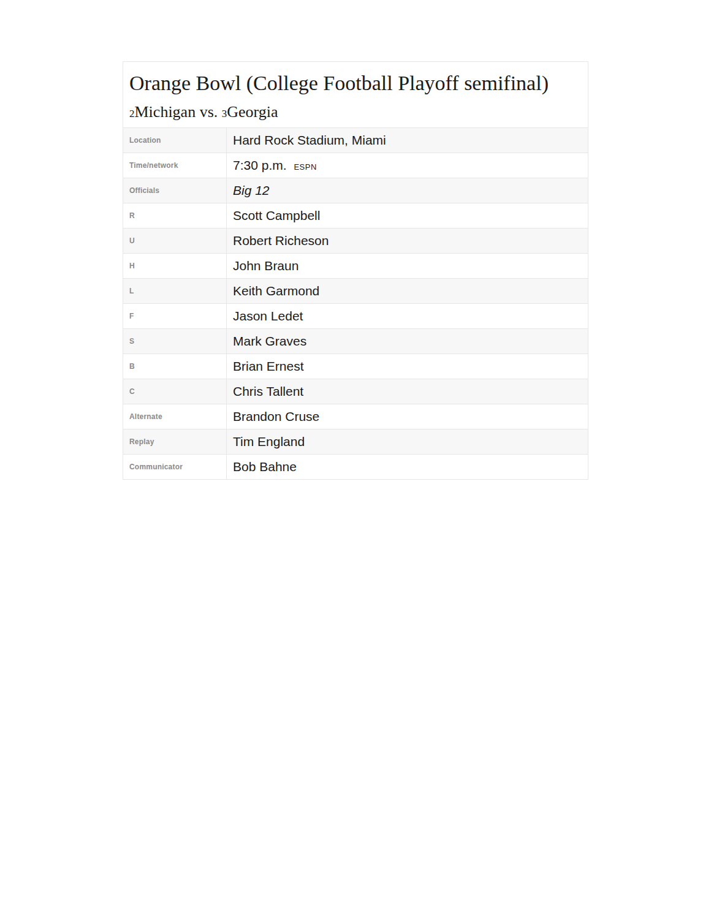Orange Bowl (College Football Playoff semifinal) 2 Michigan vs. 3 Georgia
| Location | Hard Rock Stadium, Miami |
| Time/network | 7:30 p.m. ESPN |
| Officials | Big 12 |
| R | Scott Campbell |
| U | Robert Richeson |
| H | John Braun |
| L | Keith Garmond |
| F | Jason Ledet |
| S | Mark Graves |
| B | Brian Ernest |
| C | Chris Tallent |
| Alternate | Brandon Cruse |
| Replay | Tim England |
| Communicator | Bob Bahne |